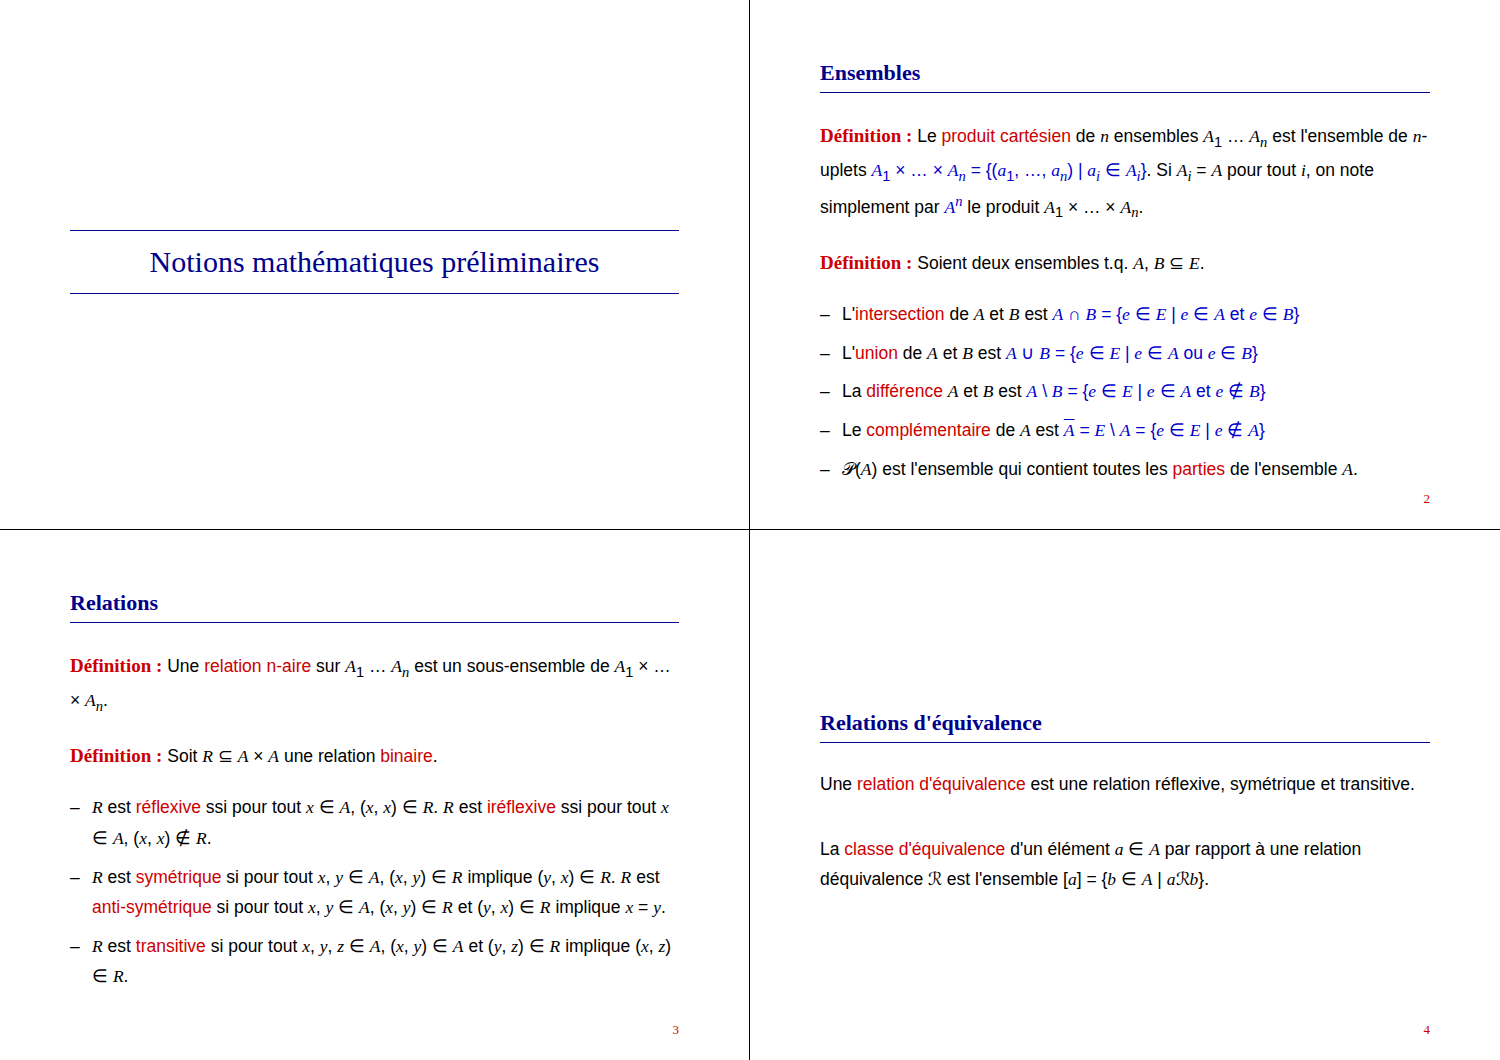Notions mathématiques préliminaires
Ensembles
Définition : Le produit cartésien de n ensembles A1 … An est l'ensemble de n-uplets A1 × … × An = {(a1, …, an) | ai ∈ Ai}. Si Ai = A pour tout i, on note simplement par An le produit A1 × … × An.
Définition : Soient deux ensembles t.q. A, B ⊆ E.
L'intersection de A et B est A ∩ B = {e ∈ E | e ∈ A et e ∈ B}
L'union de A et B est A ∪ B = {e ∈ E | e ∈ A ou e ∈ B}
La différence A et B est A \ B = {e ∈ E | e ∈ A et e ∉ B}
Le complémentaire de A est A = E \ A = {e ∈ E | e ∉ A}
𝒫(A) est l'ensemble qui contient toutes les parties de l'ensemble A.
2
Relations
Définition : Une relation n-aire sur A1 … An est un sous-ensemble de A1 × … × An.
Définition : Soit R ⊆ A × A une relation binaire.
R est réflexive ssi pour tout x ∈ A, (x, x) ∈ R. R est iréflexive ssi pour tout x ∈ A, (x, x) ∉ R.
R est symétrique si pour tout x, y ∈ A, (x, y) ∈ R implique (y, x) ∈ R. R est anti-symétrique si pour tout x, y ∈ A, (x, y) ∈ R et (y, x) ∈ R implique x = y.
R est transitive si pour tout x, y, z ∈ A, (x, y) ∈ A et (y, z) ∈ R implique (x, z) ∈ R.
3
Relations d'équivalence
Une relation d'équivalence est une relation réflexive, symétrique et transitive.
La classe d'équivalence d'un élément a ∈ A par rapport à une relation déquivalence ℛ est l'ensemble [a] = {b ∈ A | aℛb}.
4